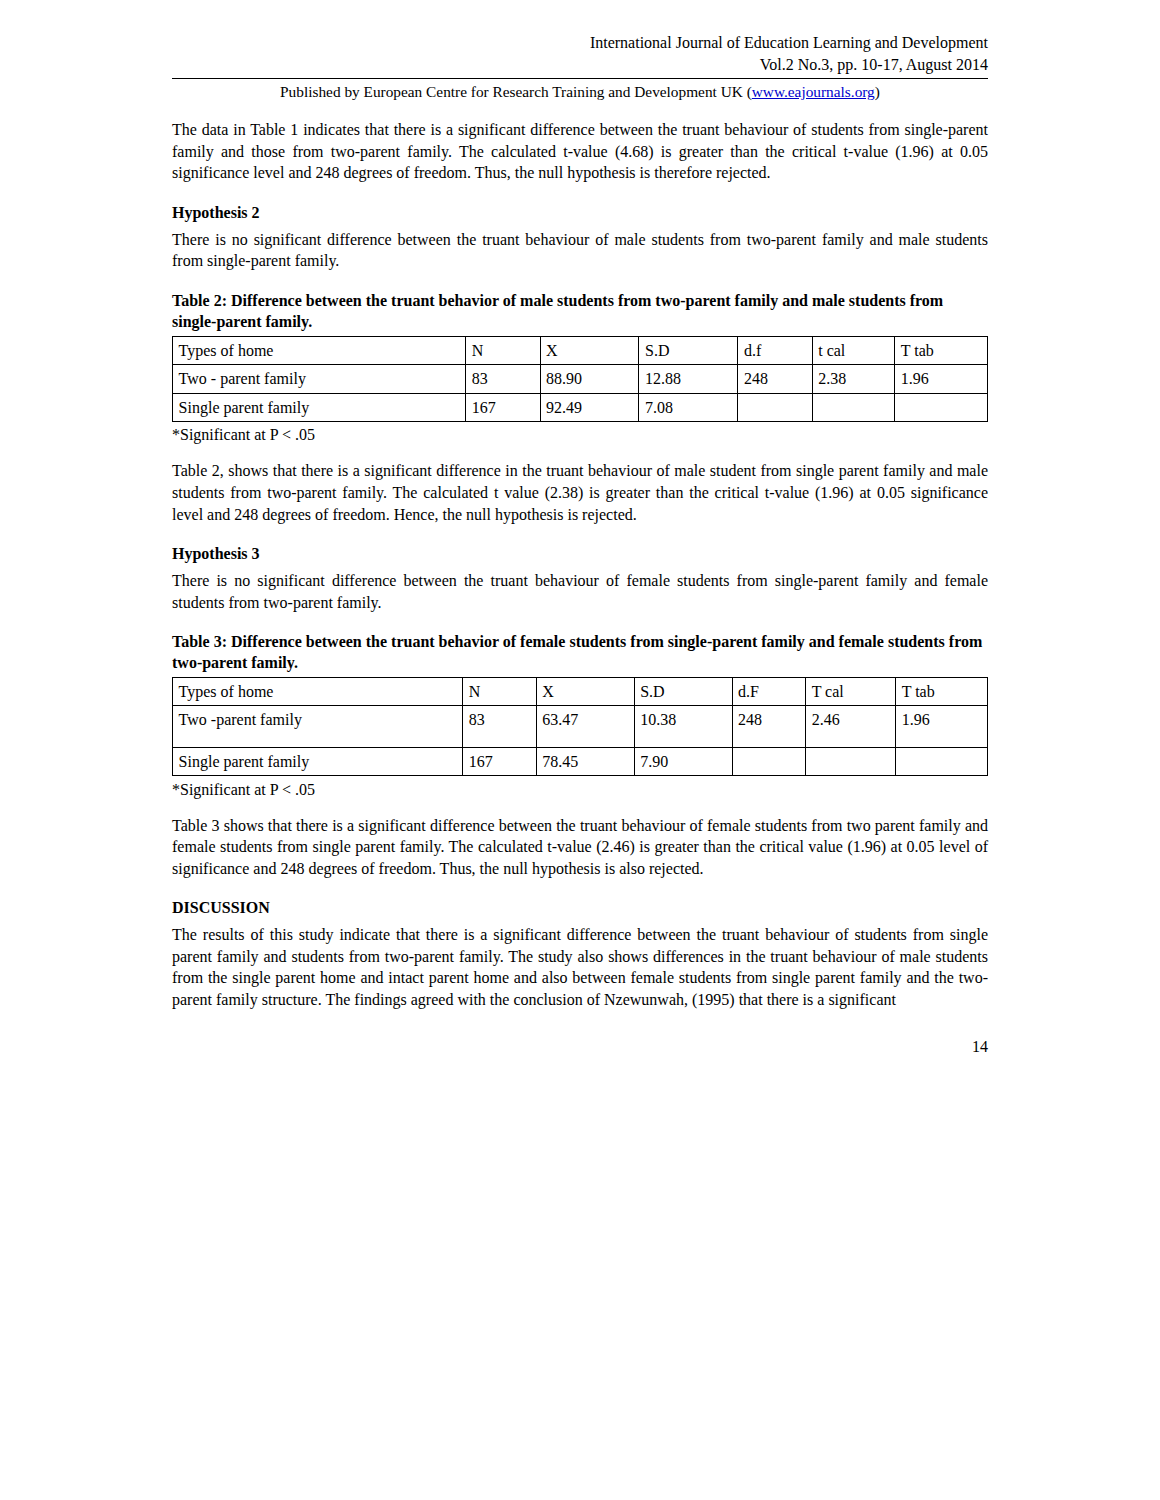International Journal of Education Learning and Development Vol.2 No.3, pp. 10-17, August 2014
Published by European Centre for Research Training and Development UK (www.eajournals.org)
The data in Table 1 indicates that there is a significant difference between the truant behaviour of students from single-parent family and those from two-parent family. The calculated t-value (4.68) is greater than the critical t-value (1.96) at 0.05 significance level and 248 degrees of freedom. Thus, the null hypothesis is therefore rejected.
Hypothesis 2
There is no significant difference between the truant behaviour of male students from two-parent family and male students from single-parent family.
Table 2: Difference between the truant behavior of male students from two-parent family and male students from single-parent family.
| Types of home | N | X | S.D | d.f | t cal | T tab |
| Two - parent family | 83 | 88.90 | 12.88 | 248 | 2.38 | 1.96 |
| Single parent family | 167 | 92.49 | 7.08 | | | |
*Significant at P < .05
Table 2, shows that there is a significant difference in the truant behaviour of male student from single parent family and male students from two-parent family. The calculated t value (2.38) is greater than the critical t-value (1.96) at 0.05 significance level and 248 degrees of freedom. Hence, the null hypothesis is rejected.
Hypothesis 3
There is no significant difference between the truant behaviour of female students from single-parent family and female students from two-parent family.
Table 3: Difference between the truant behavior of female students from single-parent family and female students from two-parent family.
| Types of home | N | X | S.D | d.F | T cal | T tab |
| Two -parent family | 83 | 63.47 | 10.38 | 248 | 2.46 | 1.96 |
| Single parent family | 167 | 78.45 | 7.90 | | | |
*Significant at P < .05
Table 3 shows that there is a significant difference between the truant behaviour of female students from two parent family and female students from single parent family. The calculated t-value (2.46) is greater than the critical value (1.96) at 0.05 level of significance and 248 degrees of freedom. Thus, the null hypothesis is also rejected.
DISCUSSION
The results of this study indicate that there is a significant difference between the truant behaviour of students from single parent family and students from two-parent family. The study also shows differences in the truant behaviour of male students from the single parent home and intact parent home and also between female students from single parent family and the two-parent family structure. The findings agreed with the conclusion of Nzewunwah, (1995) that there is a significant
14